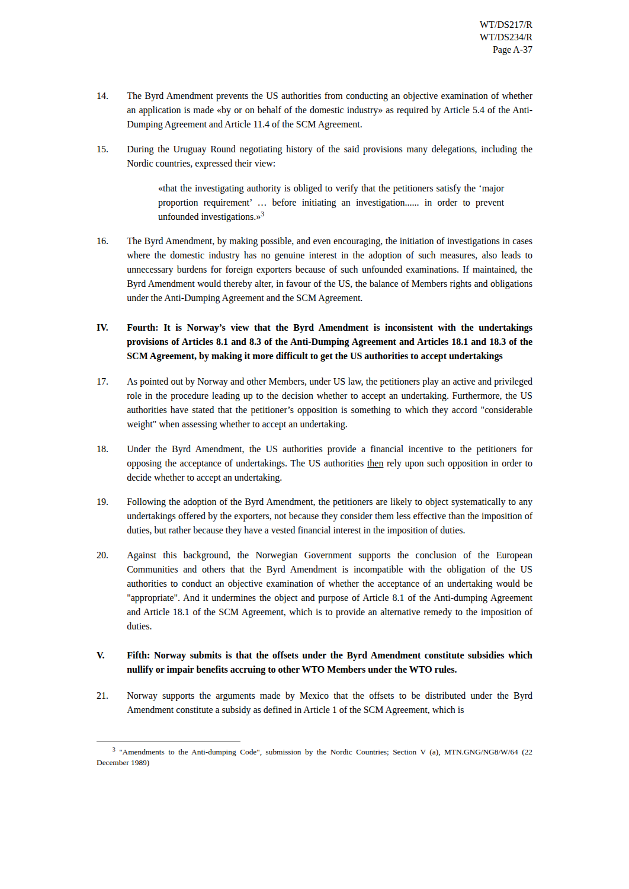WT/DS217/R
WT/DS234/R
Page A-37
14.
The Byrd Amendment prevents the US authorities from conducting an objective examination of whether an application is made «by or on behalf of the domestic industry» as required by Article 5.4 of the Anti-Dumping Agreement and Article 11.4 of the SCM Agreement.
15.
During the Uruguay Round negotiating history of the said provisions many delegations, including the Nordic countries, expressed their view:
«that the investigating authority is obliged to verify that the petitioners satisfy the ‘major proportion requirement’ … before initiating an investigation...... in order to prevent unfounded investigations.»3
16.
The Byrd Amendment, by making possible, and even encouraging, the initiation of investigations in cases where the domestic industry has no genuine interest in the adoption of such measures, also leads to unnecessary burdens for foreign exporters because of such unfounded examinations. If maintained, the Byrd Amendment would thereby alter, in favour of the US, the balance of Members rights and obligations under the Anti-Dumping Agreement and the SCM Agreement.
IV.
Fourth: It is Norway’s view that the Byrd Amendment is inconsistent with the undertakings provisions of Articles 8.1 and 8.3 of the Anti-Dumping Agreement and Articles 18.1 and 18.3 of the SCM Agreement, by making it more difficult to get the US authorities to accept undertakings
17.
As pointed out by Norway and other Members, under US law, the petitioners play an active and privileged role in the procedure leading up to the decision whether to accept an undertaking. Furthermore, the US authorities have stated that the petitioner’s opposition is something to which they accord "considerable weight" when assessing whether to accept an undertaking.
18.
Under the Byrd Amendment, the US authorities provide a financial incentive to the petitioners for opposing the acceptance of undertakings. The US authorities then rely upon such opposition in order to decide whether to accept an undertaking.
19.
Following the adoption of the Byrd Amendment, the petitioners are likely to object systematically to any undertakings offered by the exporters, not because they consider them less effective than the imposition of duties, but rather because they have a vested financial interest in the imposition of duties.
20.
Against this background, the Norwegian Government supports the conclusion of the European Communities and others that the Byrd Amendment is incompatible with the obligation of the US authorities to conduct an objective examination of whether the acceptance of an undertaking would be "appropriate". And it undermines the object and purpose of Article 8.1 of the Anti-dumping Agreement and Article 18.1 of the SCM Agreement, which is to provide an alternative remedy to the imposition of duties.
V.
Fifth: Norway submits is that the offsets under the Byrd Amendment constitute subsidies which nullify or impair benefits accruing to other WTO Members under the WTO rules.
21.
Norway supports the arguments made by Mexico that the offsets to be distributed under the Byrd Amendment constitute a subsidy as defined in Article 1 of the SCM Agreement, which is
3 "Amendments to the Anti-dumping Code", submission by the Nordic Countries; Section V (a), MTN.GNG/NG8/W/64 (22 December 1989)